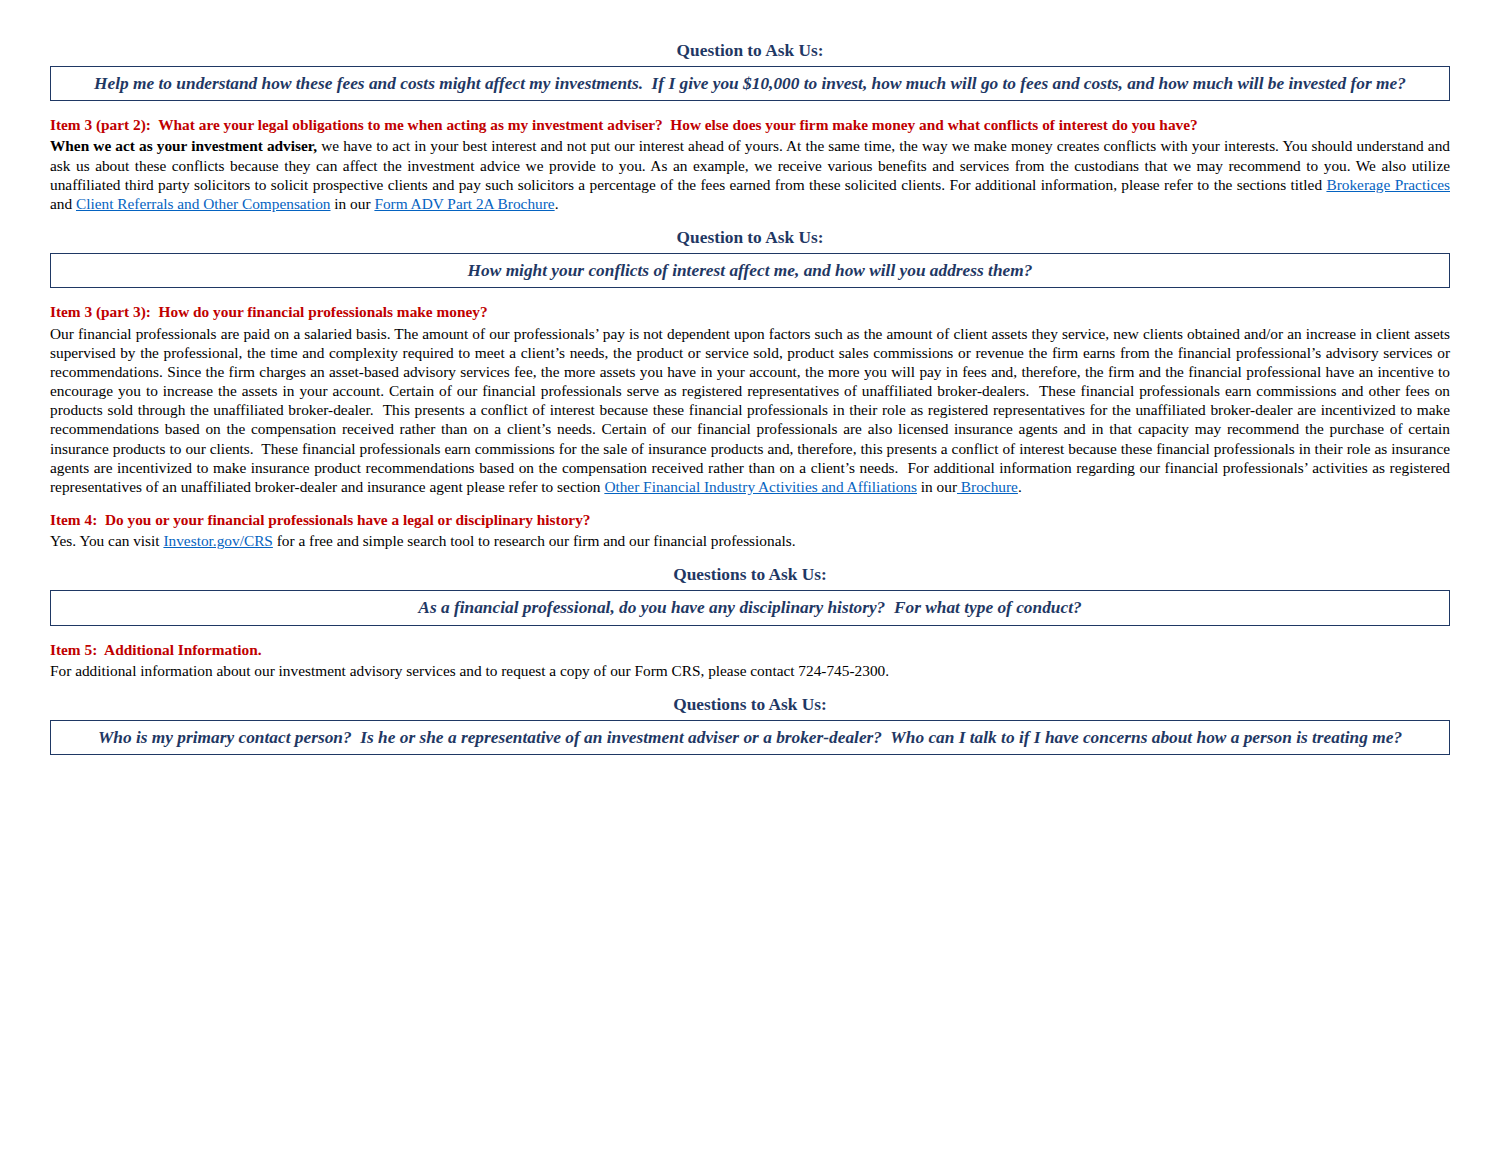Question to Ask Us:
Help me to understand how these fees and costs might affect my investments. If I give you $10,000 to invest, how much will go to fees and costs, and how much will be invested for me?
Item 3 (part 2): What are your legal obligations to me when acting as my investment adviser? How else does your firm make money and what conflicts of interest do you have?
When we act as your investment adviser, we have to act in your best interest and not put our interest ahead of yours. At the same time, the way we make money creates conflicts with your interests. You should understand and ask us about these conflicts because they can affect the investment advice we provide to you. As an example, we receive various benefits and services from the custodians that we may recommend to you. We also utilize unaffiliated third party solicitors to solicit prospective clients and pay such solicitors a percentage of the fees earned from these solicited clients. For additional information, please refer to the sections titled Brokerage Practices and Client Referrals and Other Compensation in our Form ADV Part 2A Brochure.
Question to Ask Us:
How might your conflicts of interest affect me, and how will you address them?
Item 3 (part 3): How do your financial professionals make money?
Our financial professionals are paid on a salaried basis. The amount of our professionals’ pay is not dependent upon factors such as the amount of client assets they service, new clients obtained and/or an increase in client assets supervised by the professional, the time and complexity required to meet a client’s needs, the product or service sold, product sales commissions or revenue the firm earns from the financial professional’s advisory services or recommendations. Since the firm charges an asset-based advisory services fee, the more assets you have in your account, the more you will pay in fees and, therefore, the firm and the financial professional have an incentive to encourage you to increase the assets in your account. Certain of our financial professionals serve as registered representatives of unaffiliated broker-dealers. These financial professionals earn commissions and other fees on products sold through the unaffiliated broker-dealer. This presents a conflict of interest because these financial professionals in their role as registered representatives for the unaffiliated broker-dealer are incentivized to make recommendations based on the compensation received rather than on a client’s needs. Certain of our financial professionals are also licensed insurance agents and in that capacity may recommend the purchase of certain insurance products to our clients. These financial professionals earn commissions for the sale of insurance products and, therefore, this presents a conflict of interest because these financial professionals in their role as insurance agents are incentivized to make insurance product recommendations based on the compensation received rather than on a client’s needs. For additional information regarding our financial professionals’ activities as registered representatives of an unaffiliated broker-dealer and insurance agent please refer to section Other Financial Industry Activities and Affiliations in our Brochure.
Item 4: Do you or your financial professionals have a legal or disciplinary history?
Yes. You can visit Investor.gov/CRS for a free and simple search tool to research our firm and our financial professionals.
Questions to Ask Us:
As a financial professional, do you have any disciplinary history? For what type of conduct?
Item 5: Additional Information.
For additional information about our investment advisory services and to request a copy of our Form CRS, please contact 724-745-2300.
Questions to Ask Us:
Who is my primary contact person? Is he or she a representative of an investment adviser or a broker-dealer? Who can I talk to if I have concerns about how a person is treating me?